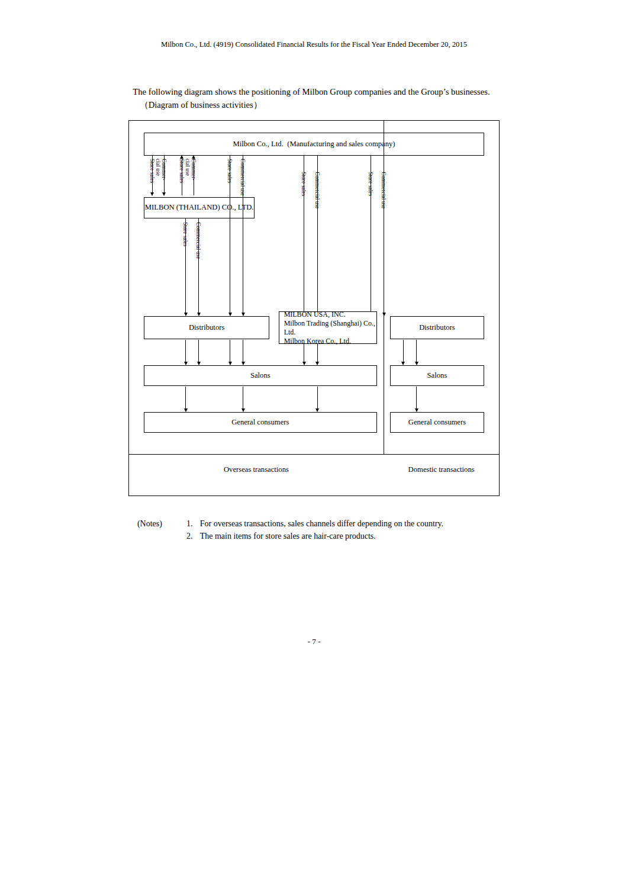Milbon Co., Ltd. (4919) Consolidated Financial Results for the Fiscal Year Ended December 20, 2015
The following diagram shows the positioning of Milbon Group companies and the Group’s businesses.
（Diagram of business activities）
Milbon Co., Ltd. (Manufacturing and sales company)
MILBON (THAILAND) CO., LTD.
Store sales
Commer-
cial use
Store sales
Commer-
cial use
Store sales
Commercial use
Store sales
Commercial use
Store sales
Commercial use
Store sales
Commercial use
Distributors
MILBON USA, INC.
Milbon Trading (Shanghai) Co., Ltd.
Milbon Korea Co., Ltd.
Distributors
Salons
Salons
General consumers
General consumers
Overseas transactions
Domestic transactions
(Notes)
1.
For overseas transactions, sales channels differ depending on the country.
2.
The main items for store sales are hair-care products.
- 7 -